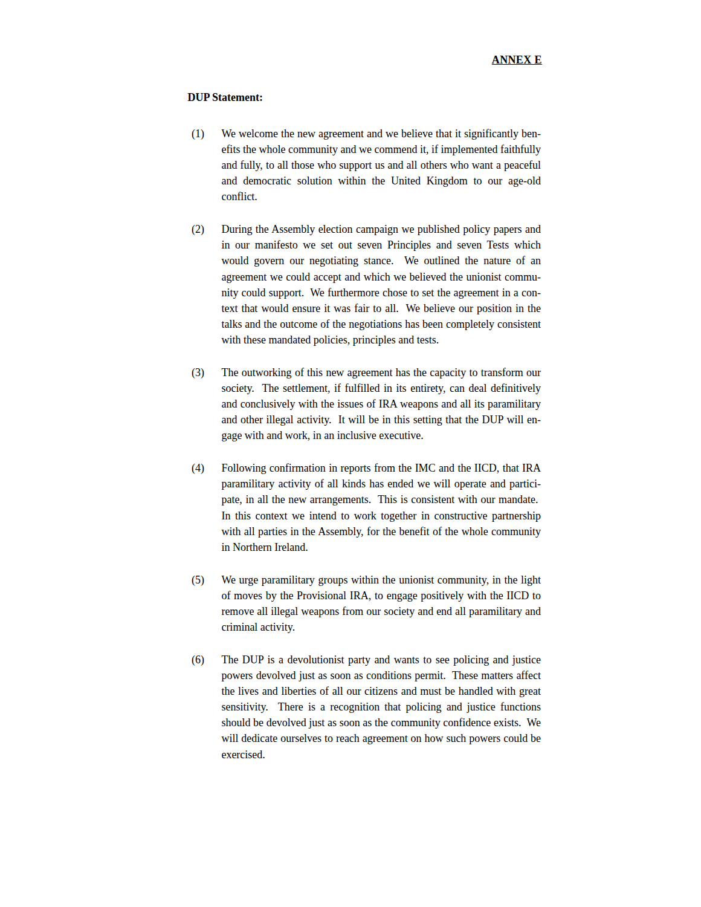ANNEX E
DUP Statement:
(1) We welcome the new agreement and we believe that it significantly benefits the whole community and we commend it, if implemented faithfully and fully, to all those who support us and all others who want a peaceful and democratic solution within the United Kingdom to our age-old conflict.
(2) During the Assembly election campaign we published policy papers and in our manifesto we set out seven Principles and seven Tests which would govern our negotiating stance. We outlined the nature of an agreement we could accept and which we believed the unionist community could support. We furthermore chose to set the agreement in a context that would ensure it was fair to all. We believe our position in the talks and the outcome of the negotiations has been completely consistent with these mandated policies, principles and tests.
(3) The outworking of this new agreement has the capacity to transform our society. The settlement, if fulfilled in its entirety, can deal definitively and conclusively with the issues of IRA weapons and all its paramilitary and other illegal activity. It will be in this setting that the DUP will engage with and work, in an inclusive executive.
(4) Following confirmation in reports from the IMC and the IICD, that IRA paramilitary activity of all kinds has ended we will operate and participate, in all the new arrangements. This is consistent with our mandate. In this context we intend to work together in constructive partnership with all parties in the Assembly, for the benefit of the whole community in Northern Ireland.
(5) We urge paramilitary groups within the unionist community, in the light of moves by the Provisional IRA, to engage positively with the IICD to remove all illegal weapons from our society and end all paramilitary and criminal activity.
(6) The DUP is a devolutionist party and wants to see policing and justice powers devolved just as soon as conditions permit. These matters affect the lives and liberties of all our citizens and must be handled with great sensitivity. There is a recognition that policing and justice functions should be devolved just as soon as the community confidence exists. We will dedicate ourselves to reach agreement on how such powers could be exercised.